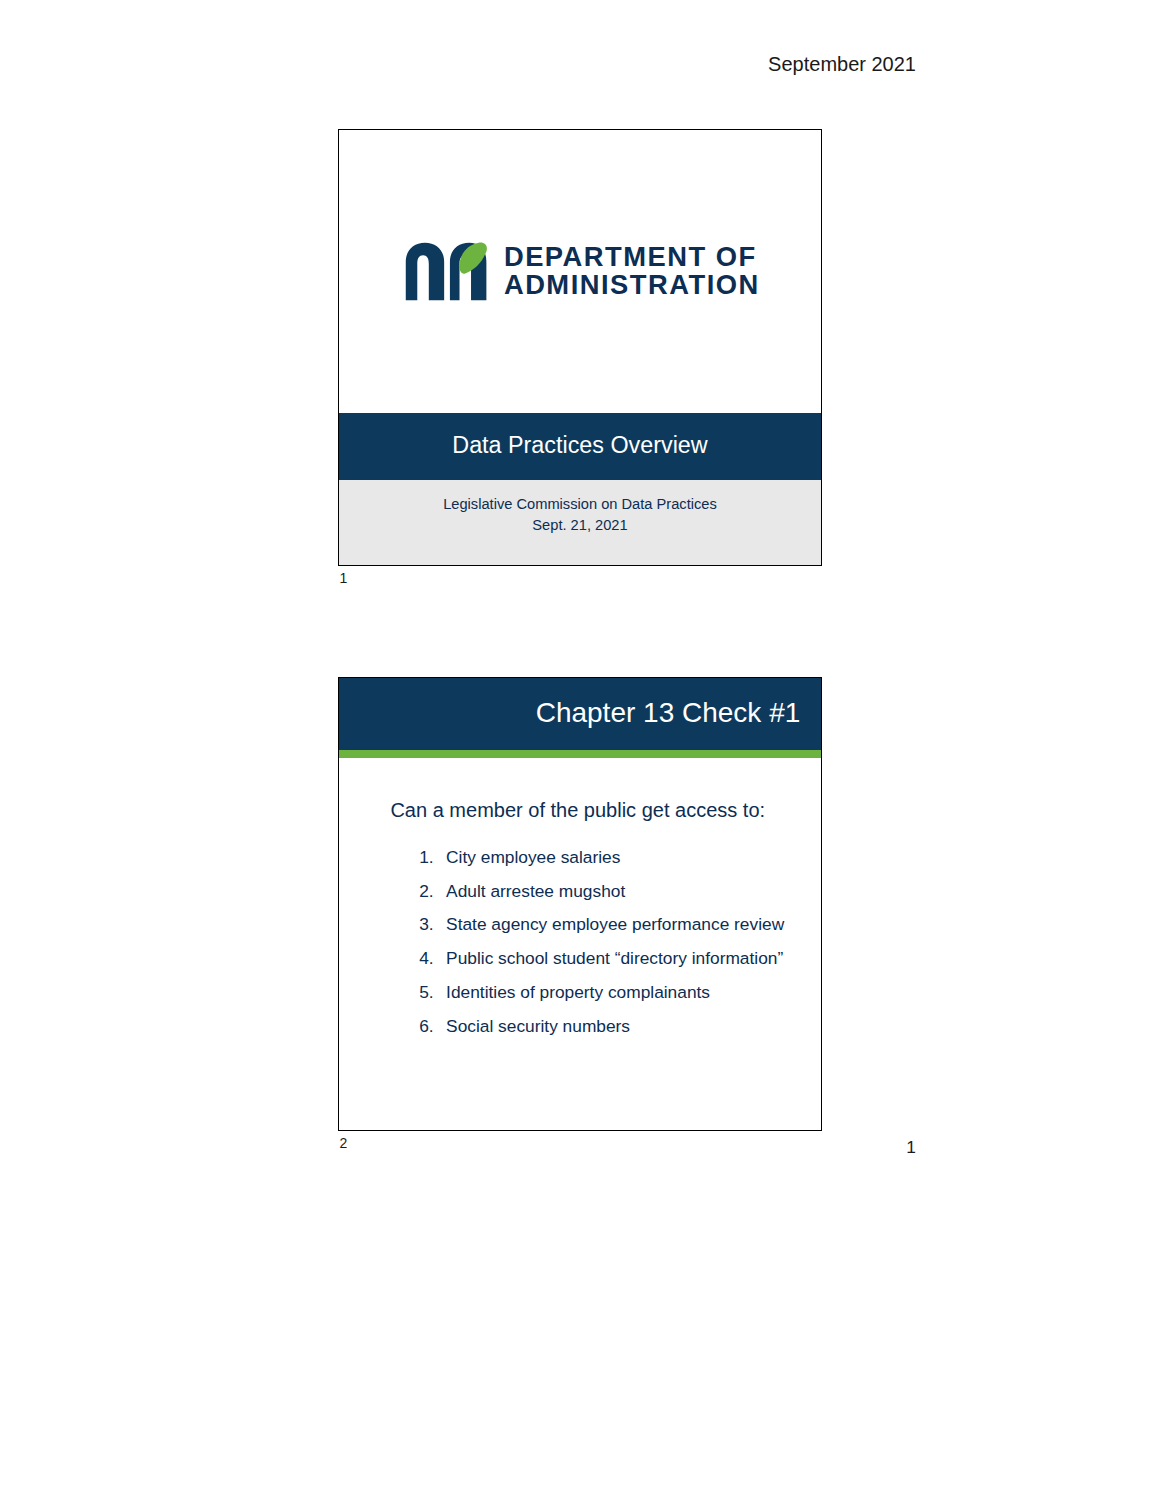September 2021
DEPARTMENT OF
ADMINISTRATION
Data Practices Overview
Legislative Commission on Data Practices
Sept. 21, 2021
1
Chapter 13 Check #1
Can a member of the public get access to:
City employee salaries
Adult arrestee mugshot
State agency employee performance review
Public school student “directory information”
Identities of property complainants
Social security numbers
2
1